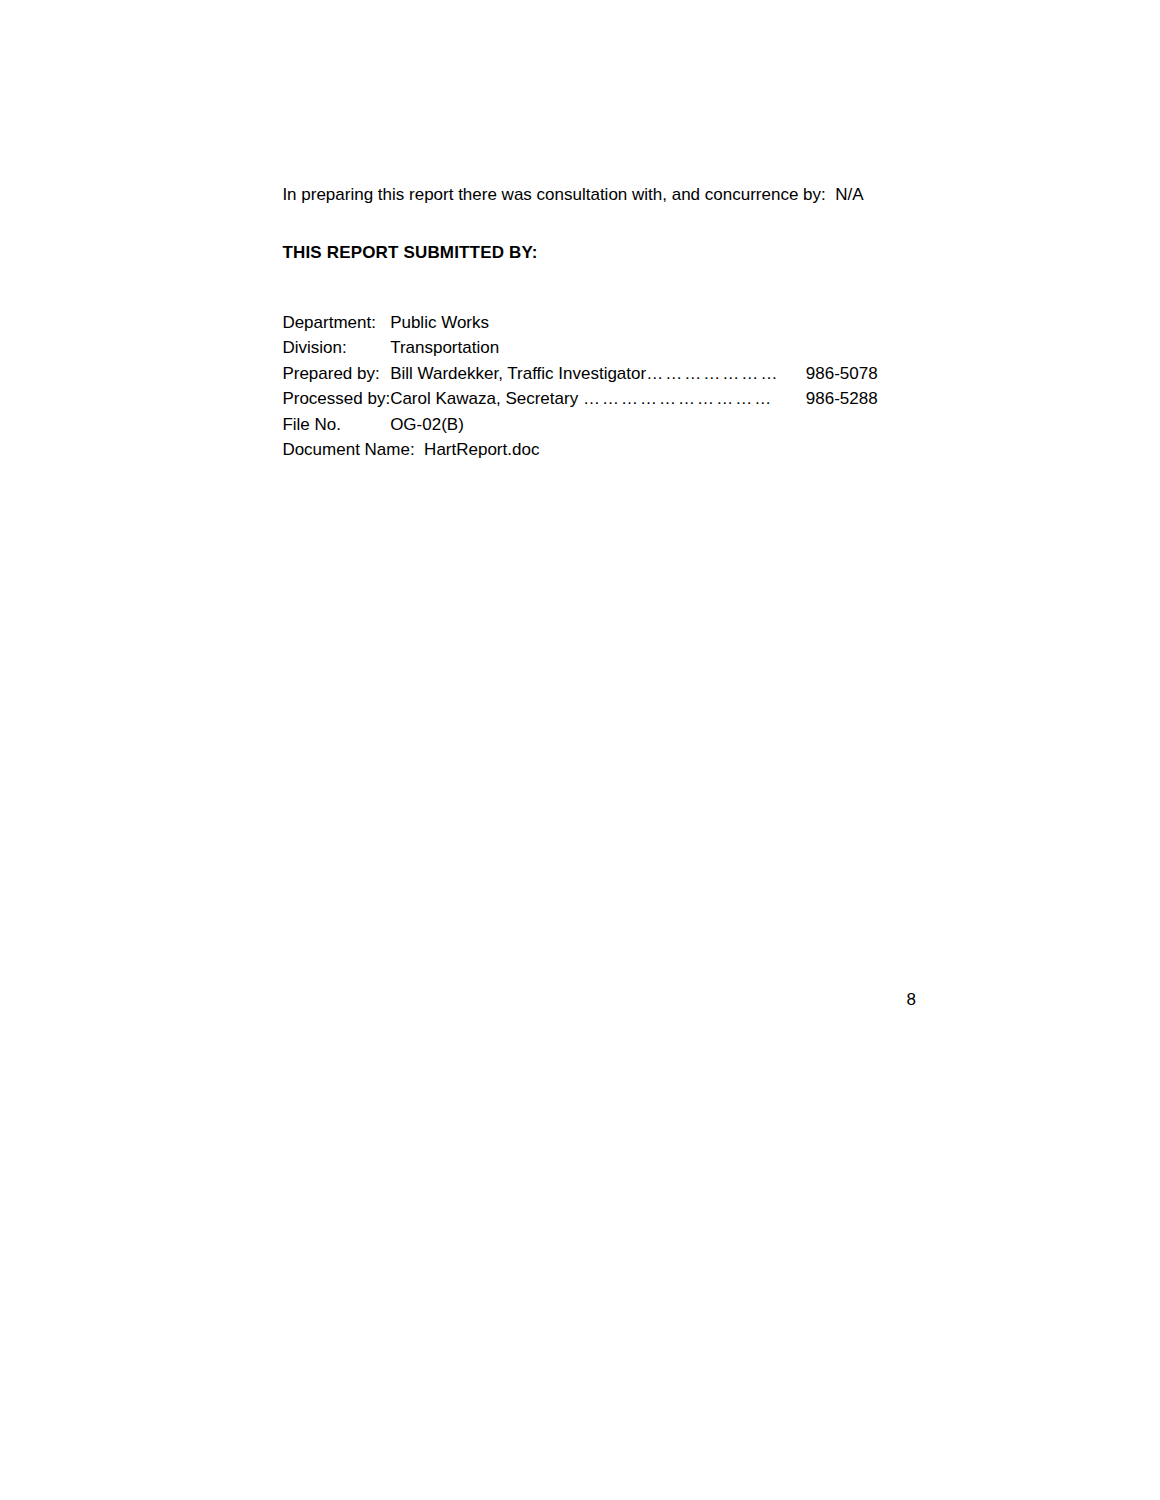In preparing this report there was consultation with, and concurrence by: N/A
THIS REPORT SUBMITTED BY:
| Department: | Public Works | |
| Division: | Transportation | |
| Prepared by: | Bill Wardekker, Traffic Investigator ………………… | 986-5078 |
| Processed by: | Carol Kawaza, Secretary ………………………… | 986-5288 |
| File No. | OG-02(B) | |
| Document Name: HartReport.doc |
8